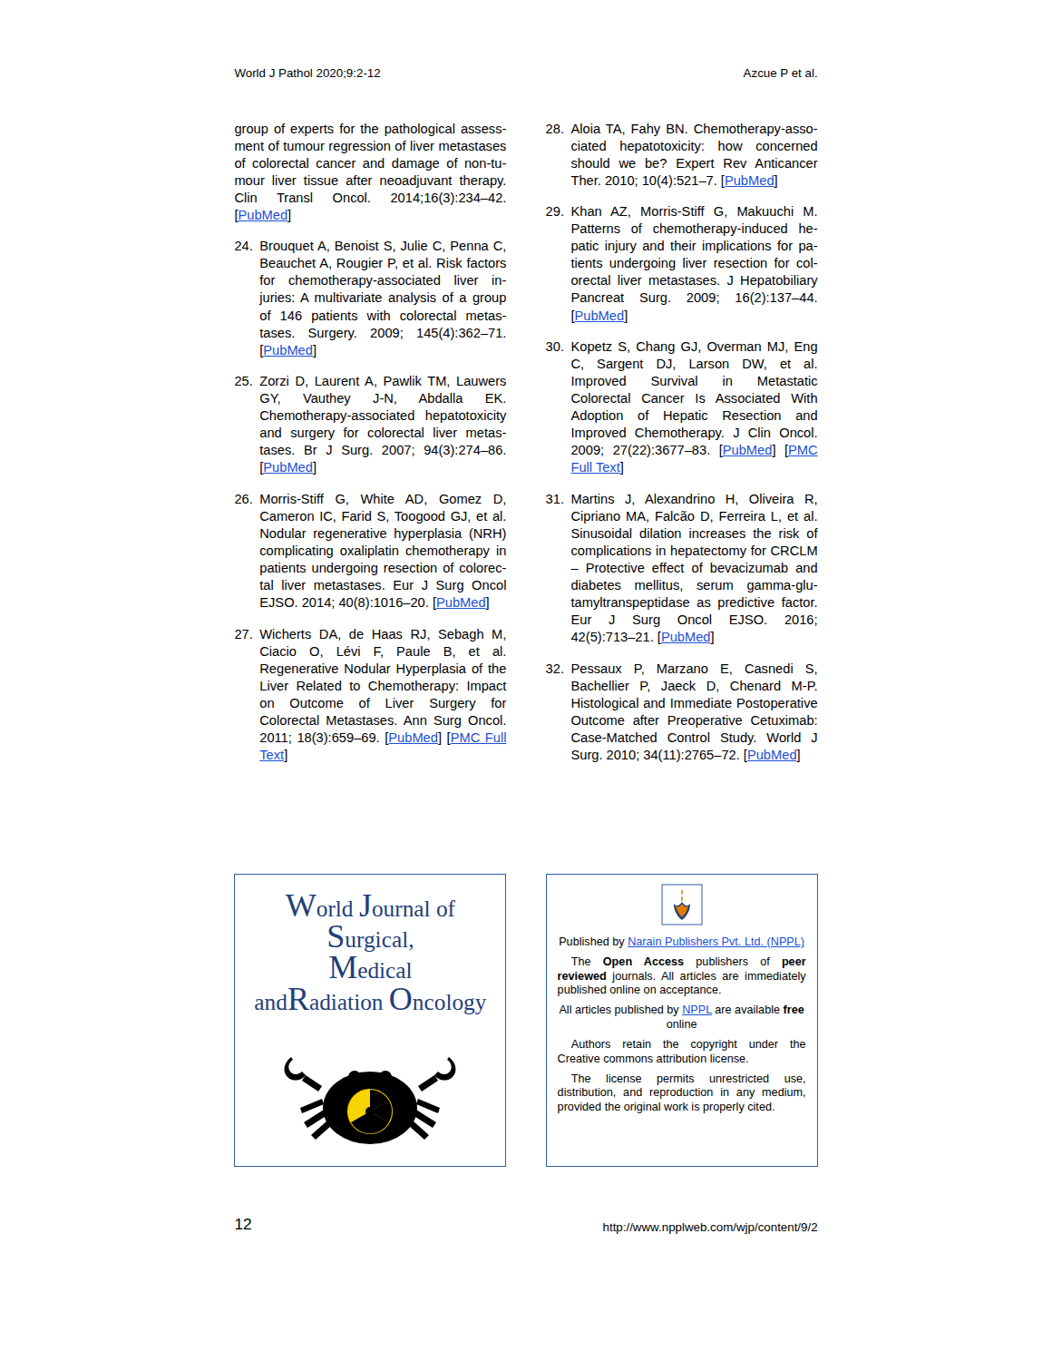World J Pathol 2020;9:2-12
Azcue P et al.
group of experts for the pathological assessment of tumour regression of liver metastases of colorectal cancer and damage of non-tumour liver tissue after neoadjuvant therapy. Clin Transl Oncol. 2014;16(3):234–42. [PubMed]
24. Brouquet A, Benoist S, Julie C, Penna C, Beauchet A, Rougier P, et al. Risk factors for chemotherapy-associated liver injuries: A multivariate analysis of a group of 146 patients with colorectal metastases. Surgery. 2009; 145(4):362–71. [PubMed]
25. Zorzi D, Laurent A, Pawlik TM, Lauwers GY, Vauthey J-N, Abdalla EK. Chemotherapy-associated hepatotoxicity and surgery for colorectal liver metastases. Br J Surg. 2007; 94(3):274–86. [PubMed]
26. Morris-Stiff G, White AD, Gomez D, Cameron IC, Farid S, Toogood GJ, et al. Nodular regenerative hyperplasia (NRH) complicating oxaliplatin chemotherapy in patients undergoing resection of colorectal liver metastases. Eur J Surg Oncol EJSO. 2014; 40(8):1016–20. [PubMed]
27. Wicherts DA, de Haas RJ, Sebagh M, Ciacio O, Lévi F, Paule B, et al. Regenerative Nodular Hyperplasia of the Liver Related to Chemotherapy: Impact on Outcome of Liver Surgery for Colorectal Metastases. Ann Surg Oncol. 2011; 18(3):659–69. [PubMed] [PMC Full Text]
28. Aloia TA, Fahy BN. Chemotherapy-associated hepatotoxicity: how concerned should we be? Expert Rev Anticancer Ther. 2010; 10(4):521–7. [PubMed]
29. Khan AZ, Morris-Stiff G, Makuuchi M. Patterns of chemotherapy-induced hepatic injury and their implications for patients undergoing liver resection for colorectal liver metastases. J Hepatobiliary Pancreat Surg. 2009; 16(2):137–44. [PubMed]
30. Kopetz S, Chang GJ, Overman MJ, Eng C, Sargent DJ, Larson DW, et al. Improved Survival in Metastatic Colorectal Cancer Is Associated With Adoption of Hepatic Resection and Improved Chemotherapy. J Clin Oncol. 2009; 27(22):3677–83. [PubMed] [PMC Full Text]
31. Martins J, Alexandrino H, Oliveira R, Cipriano MA, Falcão D, Ferreira L, et al. Sinusoidal dilation increases the risk of complications in hepatectomy for CRCLM – Protective effect of bevacizumab and diabetes mellitus, serum gamma-glutamyltranspeptidase as predictive factor. Eur J Surg Oncol EJSO. 2016; 42(5):713–21. [PubMed]
32. Pessaux P, Marzano E, Casnedi S, Bachellier P, Jaeck D, Chenard M-P. Histological and Immediate Postoperative Outcome after Preoperative Cetuximab: Case-Matched Control Study. World J Surg. 2010; 34(11):2765–72. [PubMed]
World Journal of Surgical,
Medical
andRadiation Oncology
Published by Narain Publishers Pvt. Ltd. (NPPL)
The Open Access publishers of peer reviewed journals. All articles are immediately published online on acceptance.
All articles published by NPPL are available free online
Authors retain the copyright under the Creative commons attribution license.
The license permits unrestricted use, distribution, and reproduction in any medium, provided the original work is properly cited.
12
http://www.npplweb.com/wjp/content/9/2